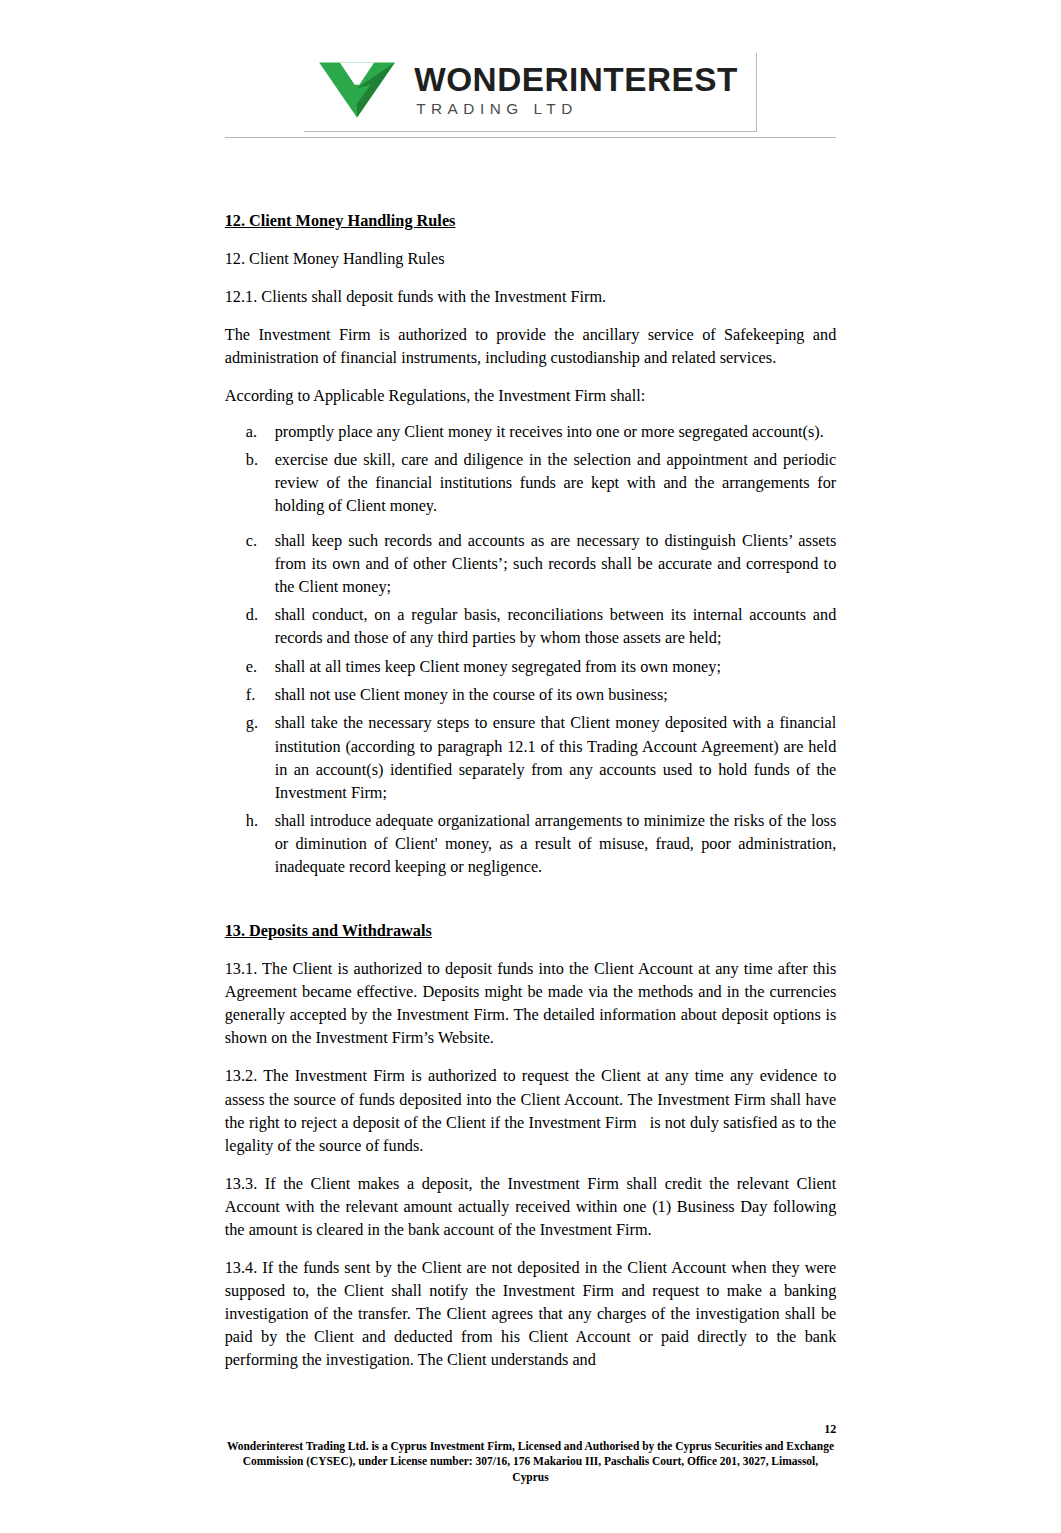WONDERINTEREST TRADING LTD
12. Client Money Handling Rules
12. Client Money Handling Rules
12.1. Clients shall deposit funds with the Investment Firm.
The Investment Firm is authorized to provide the ancillary service of Safekeeping and administration of financial instruments, including custodianship and related services.
According to Applicable Regulations, the Investment Firm shall:
a. promptly place any Client money it receives into one or more segregated account(s).
b. exercise due skill, care and diligence in the selection and appointment and periodic review of the financial institutions funds are kept with and the arrangements for holding of Client money.
c. shall keep such records and accounts as are necessary to distinguish Clients’ assets from its own and of other Clients’; such records shall be accurate and correspond to the Client money;
d. shall conduct, on a regular basis, reconciliations between its internal accounts and records and those of any third parties by whom those assets are held;
e. shall at all times keep Client money segregated from its own money;
f. shall not use Client money in the course of its own business;
g. shall take the necessary steps to ensure that Client money deposited with a financial institution (according to paragraph 12.1 of this Trading Account Agreement) are held in an account(s) identified separately from any accounts used to hold funds of the Investment Firm;
h. shall introduce adequate organizational arrangements to minimize the risks of the loss or diminution of Client' money, as a result of misuse, fraud, poor administration, inadequate record keeping or negligence.
13. Deposits and Withdrawals
13.1. The Client is authorized to deposit funds into the Client Account at any time after this Agreement became effective. Deposits might be made via the methods and in the currencies generally accepted by the Investment Firm. The detailed information about deposit options is shown on the Investment Firm’s Website.
13.2. The Investment Firm is authorized to request the Client at any time any evidence to assess the source of funds deposited into the Client Account. The Investment Firm shall have the right to reject a deposit of the Client if the Investment Firm is not duly satisfied as to the legality of the source of funds.
13.3. If the Client makes a deposit, the Investment Firm shall credit the relevant Client Account with the relevant amount actually received within one (1) Business Day following the amount is cleared in the bank account of the Investment Firm.
13.4. If the funds sent by the Client are not deposited in the Client Account when they were supposed to, the Client shall notify the Investment Firm and request to make a banking investigation of the transfer. The Client agrees that any charges of the investigation shall be paid by the Client and deducted from his Client Account or paid directly to the bank performing the investigation. The Client understands and
12
Wonderinterest Trading Ltd. is a Cyprus Investment Firm, Licensed and Authorised by the Cyprus Securities and Exchange
Commission (CYSEC), under License number: 307/16, 176 Makariou III, Paschalis Court, Office 201, 3027, Limassol, Cyprus